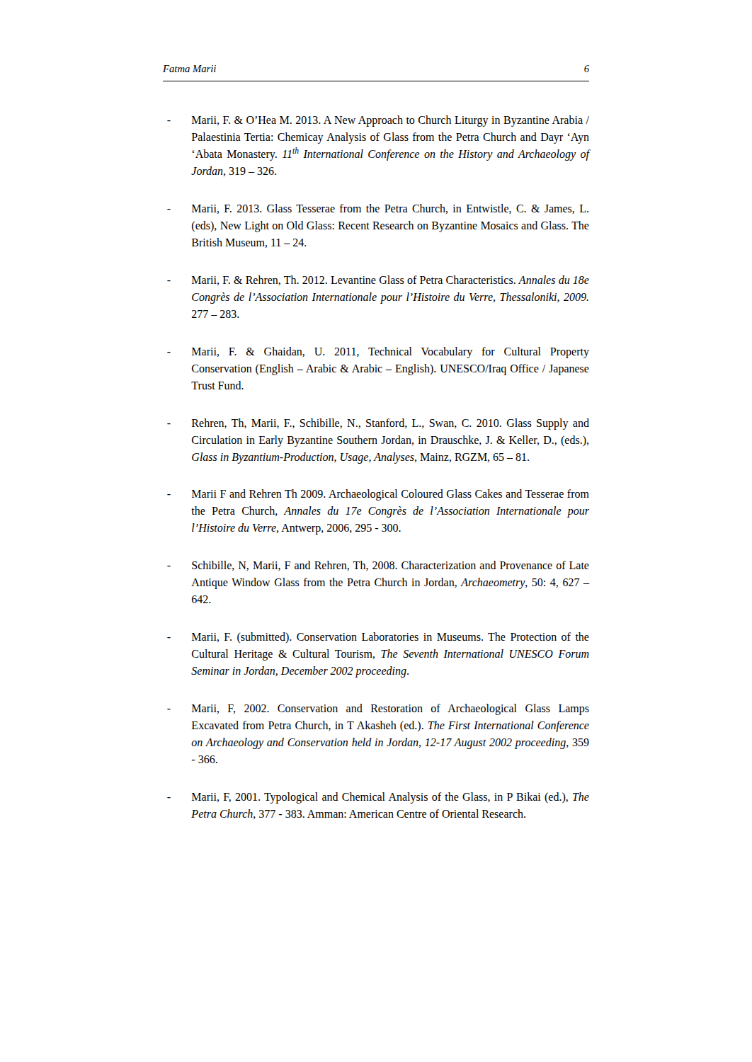Fatma Marii 6
Marii, F. & O’Hea M. 2013. A New Approach to Church Liturgy in Byzantine Arabia / Palaestinia Tertia: Chemicay Analysis of Glass from the Petra Church and Dayr ‘Ayn ‘Abata Monastery. 11th International Conference on the History and Archaeology of Jordan, 319 – 326.
Marii, F. 2013. Glass Tesserae from the Petra Church, in Entwistle, C. & James, L. (eds), New Light on Old Glass: Recent Research on Byzantine Mosaics and Glass. The British Museum, 11 – 24.
Marii, F. & Rehren, Th. 2012. Levantine Glass of Petra Characteristics. Annales du 18e Congrès de l’Association Internationale pour l’Histoire du Verre, Thessaloniki, 2009. 277 – 283.
Marii, F. & Ghaidan, U. 2011, Technical Vocabulary for Cultural Property Conservation (English – Arabic & Arabic – English). UNESCO/Iraq Office / Japanese Trust Fund.
Rehren, Th, Marii, F., Schibille, N., Stanford, L., Swan, C. 2010. Glass Supply and Circulation in Early Byzantine Southern Jordan, in Drauschke, J. & Keller, D., (eds.), Glass in Byzantium-Production, Usage, Analyses, Mainz, RGZM, 65 – 81.
Marii F and Rehren Th 2009. Archaeological Coloured Glass Cakes and Tesserae from the Petra Church, Annales du 17e Congrès de l’Association Internationale pour l’Histoire du Verre, Antwerp, 2006, 295 - 300.
Schibille, N, Marii, F and Rehren, Th, 2008. Characterization and Provenance of Late Antique Window Glass from the Petra Church in Jordan, Archaeometry, 50: 4, 627 – 642.
Marii, F. (submitted). Conservation Laboratories in Museums. The Protection of the Cultural Heritage & Cultural Tourism, The Seventh International UNESCO Forum Seminar in Jordan, December 2002 proceeding.
Marii, F, 2002. Conservation and Restoration of Archaeological Glass Lamps Excavated from Petra Church, in T Akasheh (ed.). The First International Conference on Archaeology and Conservation held in Jordan, 12-17 August 2002 proceeding, 359 - 366.
Marii, F, 2001. Typological and Chemical Analysis of the Glass, in P Bikai (ed.), The Petra Church, 377 - 383. Amman: American Centre of Oriental Research.